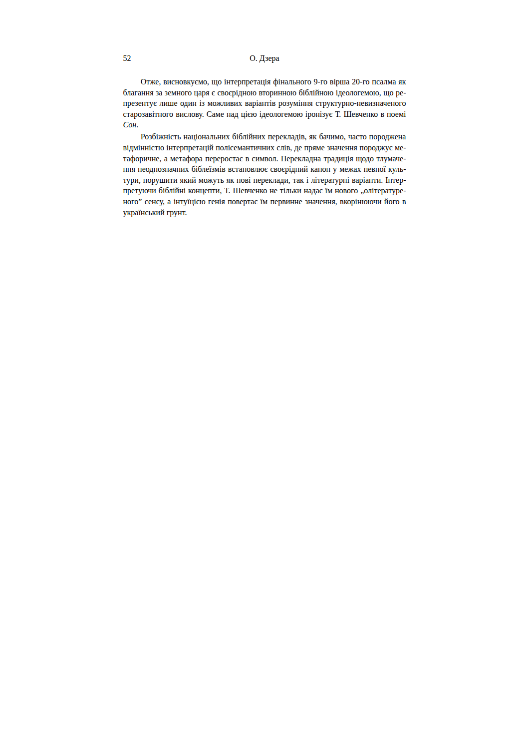52
О. Дзера
Отже, висновкуємо, що інтерпретація фінального 9-го вірша 20-го псалма як благання за земного царя є своєрідною вторинною біблійною ідеологемою, що репрезентує лише один із можливих варіантів розуміння структурно-невизначеного старозавітного вислову. Саме над цією ідеологемою іронізує Т. Шевченко в поемі Сон.
Розбіжність національних біблійних перекладів, як бачимо, часто породжена відмінністю інтерпретацій полісемантичних слів, де пряме значення породжує метафоричне, а метафора переростає в символ. Перекладна традиція щодо тлумачення неоднозначних біблеїзмів встановлює своєрідний канон у межах певної культури, порушити який можуть як нові переклади, так і літературні варіанти. Інтерпретуючи біблійні концепти, Т. Шевченко не тільки надає їм нового „олітературеного” сенсу, а інтуїцією генія повертає їм первинне значення, вкорінюючи його в український грунт.